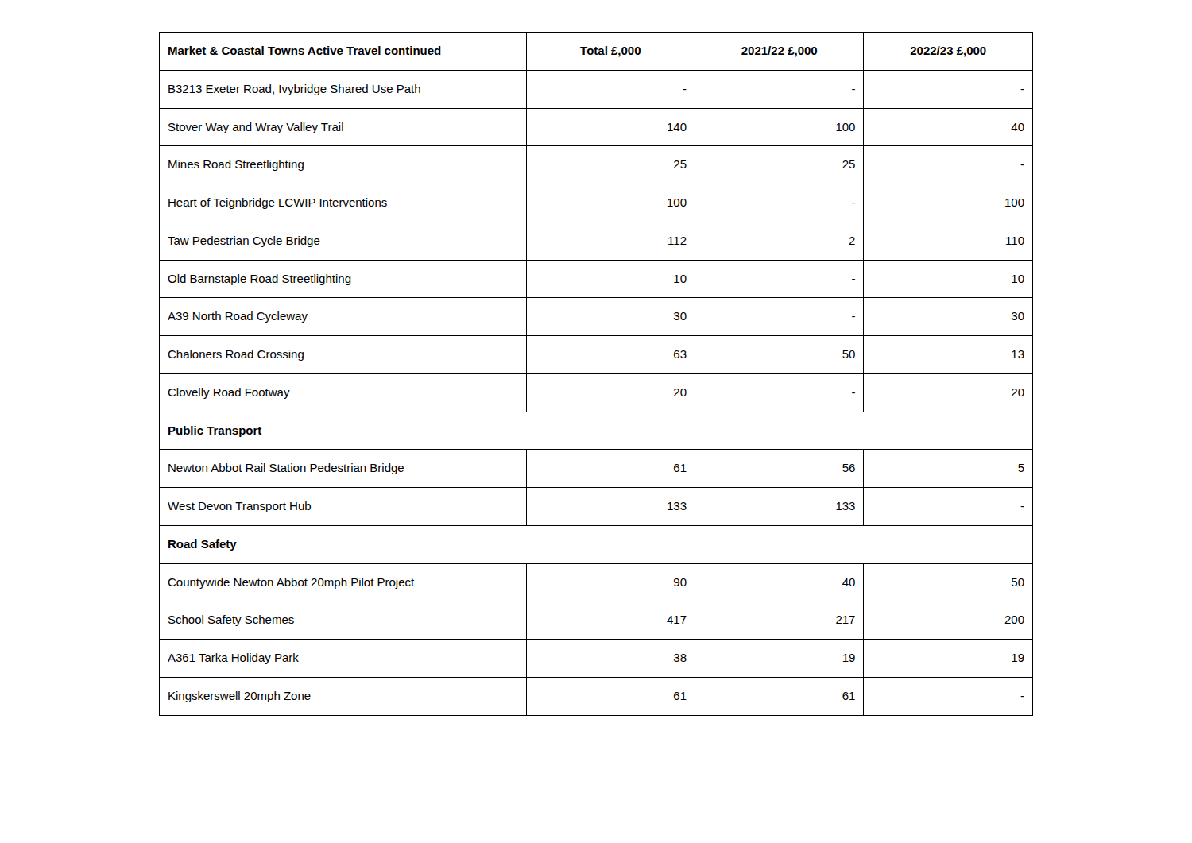| Market & Coastal Towns Active Travel continued | Total £,000 | 2021/22 £,000 | 2022/23 £,000 |
| --- | --- | --- | --- |
| B3213 Exeter Road, Ivybridge Shared Use Path | - | - | - |
| Stover Way and Wray Valley Trail | 140 | 100 | 40 |
| Mines Road Streetlighting | 25 | 25 | - |
| Heart of Teignbridge LCWIP Interventions | 100 | - | 100 |
| Taw Pedestrian Cycle Bridge | 112 | 2 | 110 |
| Old Barnstaple Road Streetlighting | 10 | - | 10 |
| A39 North Road Cycleway | 30 | - | 30 |
| Chaloners Road Crossing | 63 | 50 | 13 |
| Clovelly Road Footway | 20 | - | 20 |
| Public Transport |
| Newton Abbot Rail Station Pedestrian Bridge | 61 | 56 | 5 |
| West Devon Transport Hub | 133 | 133 | - |
| Road Safety |
| Countywide Newton Abbot 20mph Pilot Project | 90 | 40 | 50 |
| School Safety Schemes | 417 | 217 | 200 |
| A361 Tarka Holiday Park | 38 | 19 | 19 |
| Kingskerswell 20mph Zone | 61 | 61 | - |